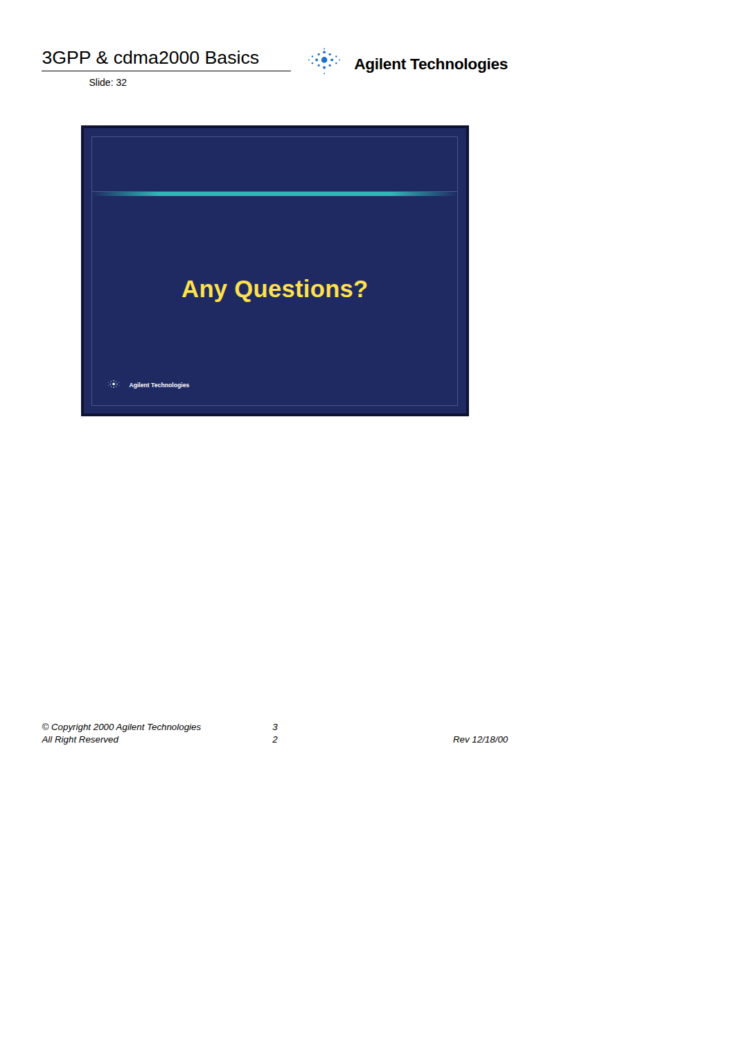3GPP & cdma2000 Basics
Slide: 32
Agilent Technologies
Any Questions?
Agilent Technologies
© Copyright 2000 Agilent Technologies
All Right Reserved
3
2
Rev 12/18/00